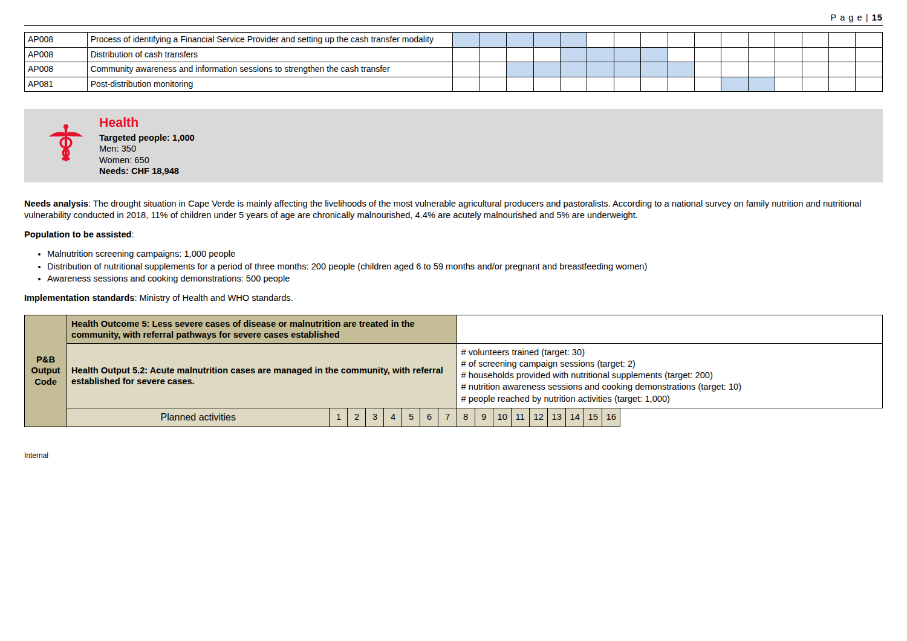P a g e | 15
| AP008 | Process of identifying a Financial Service Provider and setting up the cash transfer modality | | | | | | | | | | | | | | | | |
| AP008 | Distribution of cash transfers | | | | | | | | | | | | | | | | |
| AP008 | Community awareness and information sessions to strengthen the cash transfer | | | | | | | | | | | | | | | | |
| AP081 | Post-distribution monitoring | | | | | | | | | | | | | | | | |
Health
Targeted people: 1,000
Men: 350
Women: 650
Needs: CHF 18,948
Needs analysis: The drought situation in Cape Verde is mainly affecting the livelihoods of the most vulnerable agricultural producers and pastoralists. According to a national survey on family nutrition and nutritional vulnerability conducted in 2018, 11% of children under 5 years of age are chronically malnourished, 4.4% are acutely malnourished and 5% are underweight.
Population to be assisted:
Malnutrition screening campaigns: 1,000 people
Distribution of nutritional supplements for a period of three months: 200 people (children aged 6 to 59 months and/or pregnant and breastfeeding women)
Awareness sessions and cooking demonstrations: 500 people
Implementation standards: Ministry of Health and WHO standards.
| P&B Output Code | Health Outcome 5: Less severe cases of disease or malnutrition are treated in the community, with referral pathways for severe cases established | |
| Health Output 5.2: Acute malnutrition cases are managed in the community, with referral established for severe cases. | # volunteers trained (target: 30) # of screening campaign sessions (target: 2) # households provided with nutritional supplements (target: 200) # nutrition awareness sessions and cooking demonstrations (target: 10) # people reached by nutrition activities (target: 1,000) |
| Planned activities | 1 | 2 | 3 | 4 | 5 | 6 | 7 | 8 | 9 | 10 | 11 | 12 | 13 | 14 | 15 | 16 |
Internal